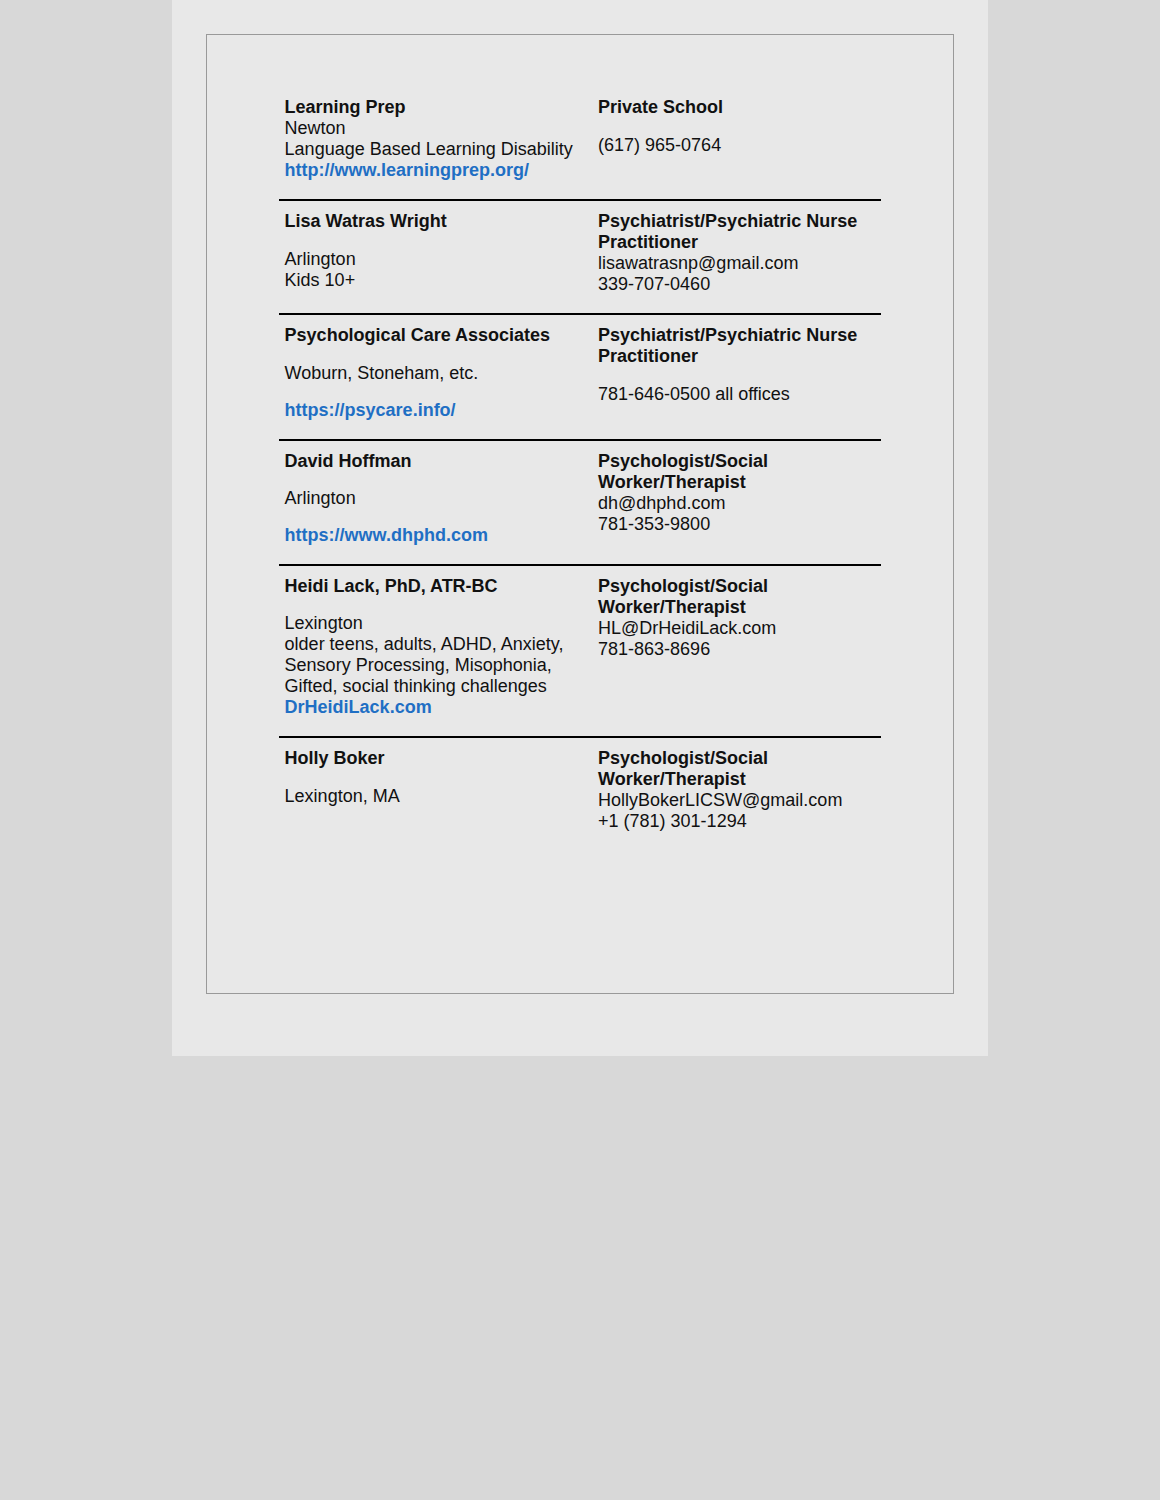| Learning Prep Newton Language Based Learning Disability http://www.learningprep.org/ | Private School (617) 965-0764 |
| Lisa Watras Wright Arlington Kids 10+ | Psychiatrist/Psychiatric Nurse Practitioner lisawatrasnp@gmail.com 339-707-0460 |
| Psychological Care Associates Woburn, Stoneham, etc. https://psycare.info/ | Psychiatrist/Psychiatric Nurse Practitioner 781-646-0500 all offices |
| David Hoffman Arlington https://www.dhphd.com | Psychologist/Social Worker/Therapist dh@dhphd.com 781-353-9800 |
| Heidi Lack, PhD, ATR-BC Lexington older teens, adults, ADHD, Anxiety, Sensory Processing, Misophonia, Gifted, social thinking challenges DrHeidiLack.com | Psychologist/Social Worker/Therapist HL@DrHeidiLack.com 781-863-8696 |
| Holly Boker Lexington, MA | Psychologist/Social Worker/Therapist HollyBokerLICSW@gmail.com +1 (781) 301-1294 |